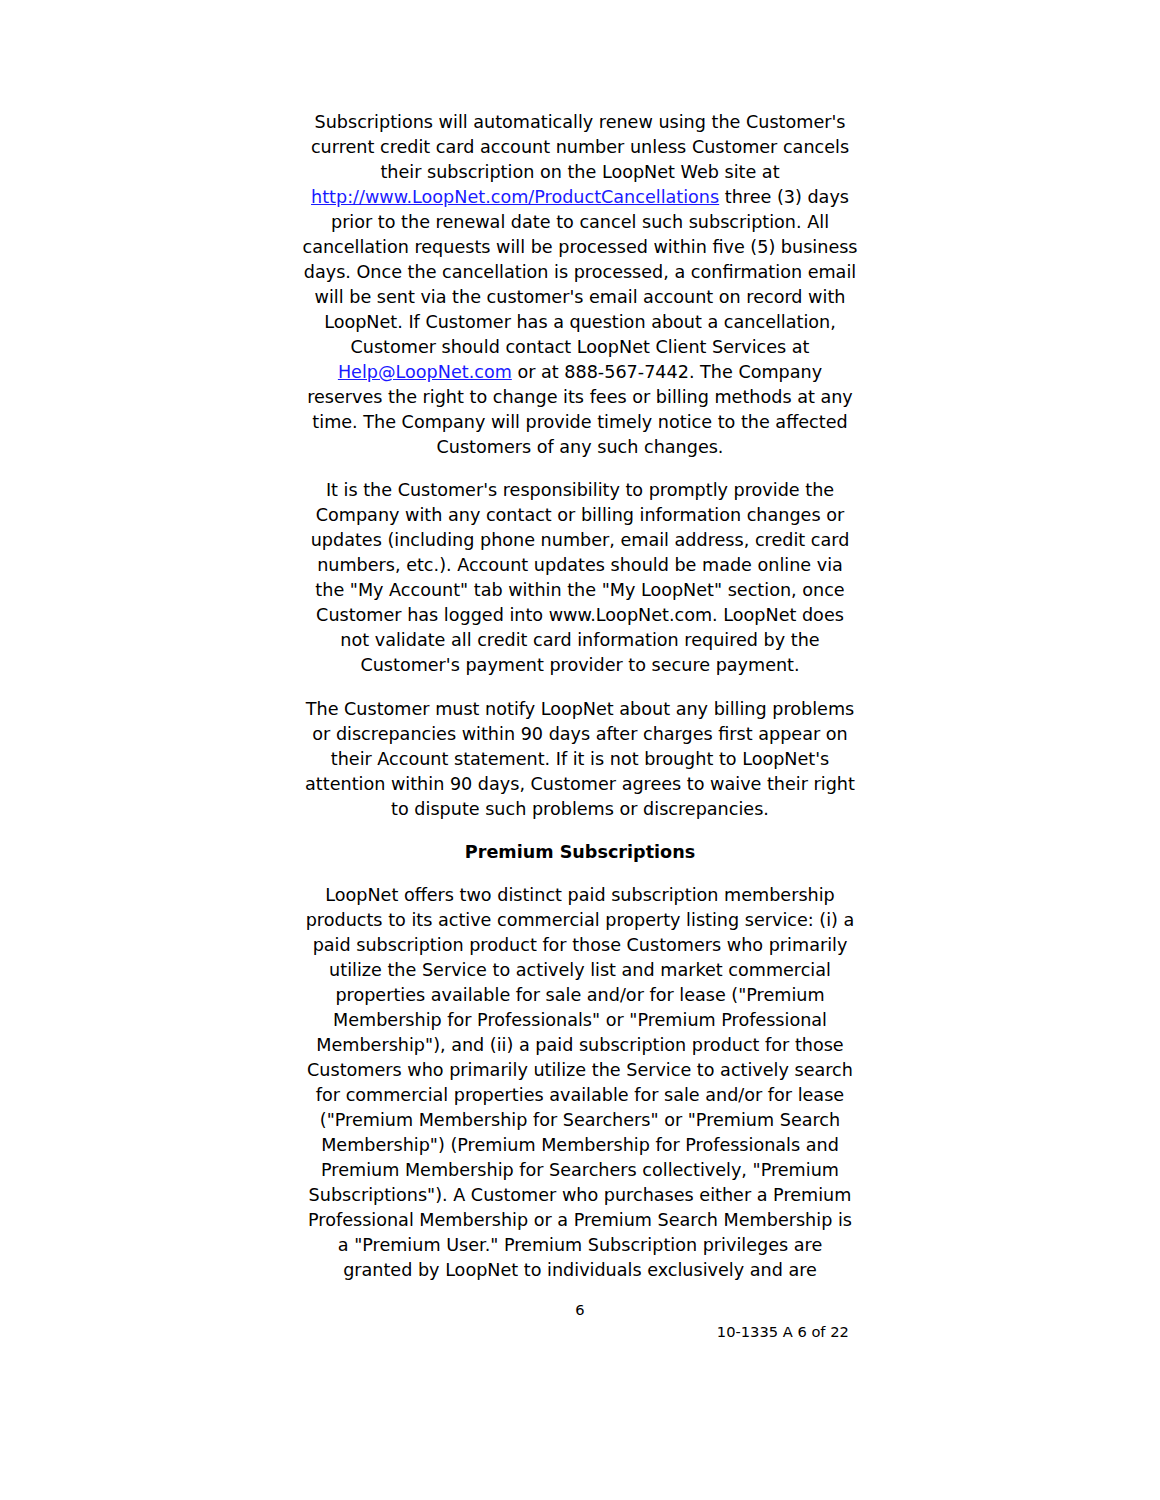Subscriptions will automatically renew using the Customer's current credit card account number unless Customer cancels their subscription on the LoopNet Web site at http://www.LoopNet.com/ProductCancellations three (3) days prior to the renewal date to cancel such subscription. All cancellation requests will be processed within five (5) business days. Once the cancellation is processed, a confirmation email will be sent via the customer's email account on record with LoopNet. If Customer has a question about a cancellation, Customer should contact LoopNet Client Services at Help@LoopNet.com or at 888-567-7442. The Company reserves the right to change its fees or billing methods at any time. The Company will provide timely notice to the affected Customers of any such changes.
It is the Customer's responsibility to promptly provide the Company with any contact or billing information changes or updates (including phone number, email address, credit card numbers, etc.). Account updates should be made online via the "My Account" tab within the "My LoopNet" section, once Customer has logged into www.LoopNet.com. LoopNet does not validate all credit card information required by the Customer's payment provider to secure payment.
The Customer must notify LoopNet about any billing problems or discrepancies within 90 days after charges first appear on their Account statement. If it is not brought to LoopNet's attention within 90 days, Customer agrees to waive their right to dispute such problems or discrepancies.
Premium Subscriptions
LoopNet offers two distinct paid subscription membership products to its active commercial property listing service: (i) a paid subscription product for those Customers who primarily utilize the Service to actively list and market commercial properties available for sale and/or for lease ("Premium Membership for Professionals" or "Premium Professional Membership"), and (ii) a paid subscription product for those Customers who primarily utilize the Service to actively search for commercial properties available for sale and/or for lease ("Premium Membership for Searchers" or "Premium Search Membership") (Premium Membership for Professionals and Premium Membership for Searchers collectively, "Premium Subscriptions"). A Customer who purchases either a Premium Professional Membership or a Premium Search Membership is a "Premium User." Premium Subscription privileges are granted by LoopNet to individuals exclusively and are
6
10-1335 A 6 of 22